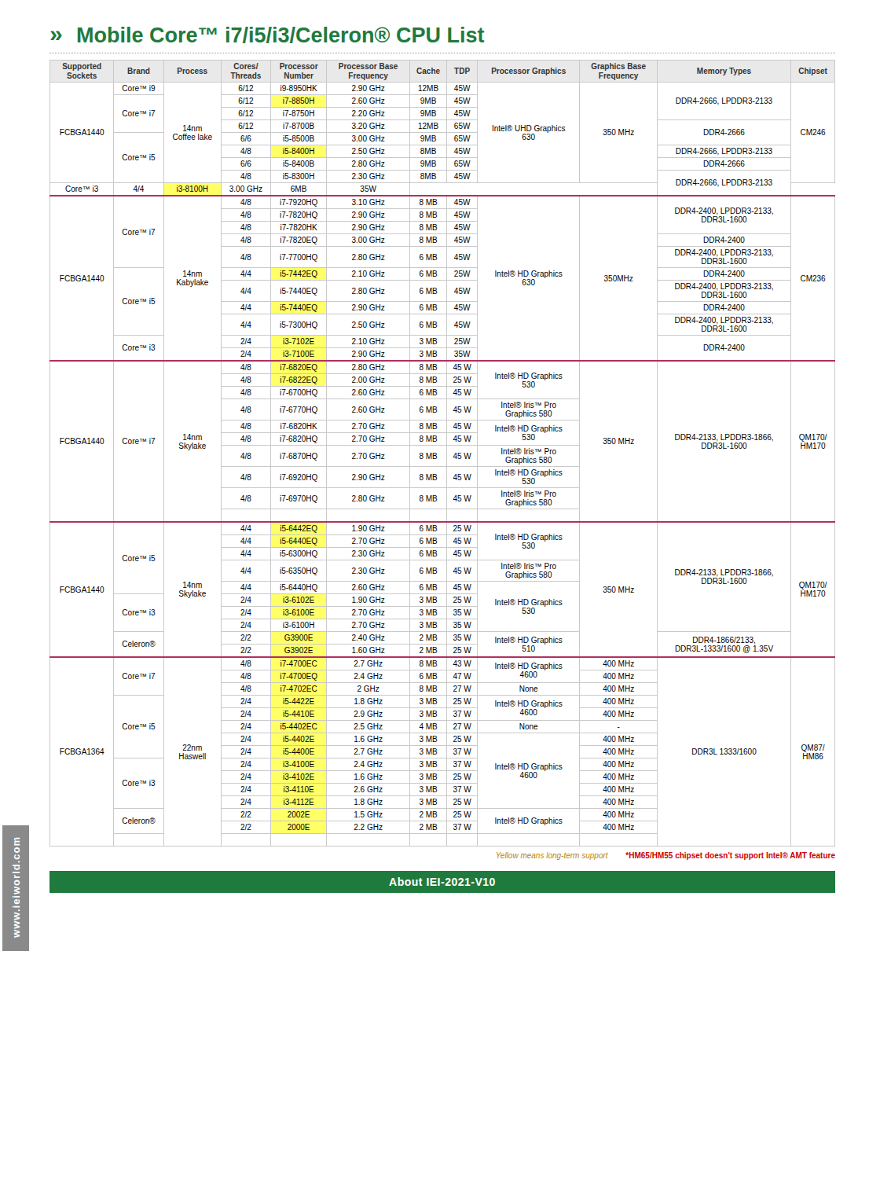www.ieiworld.com
Mobile Core™ i7/i5/i3/Celeron® CPU List
| Supported Sockets | Brand | Process | Cores/ Threads | Processor Number | Processor Base Frequency | Cache | TDP | Processor Graphics | Graphics Base Frequency | Memory Types | Chipset |
| --- | --- | --- | --- | --- | --- | --- | --- | --- | --- | --- | --- |
| FCBGA1440 | Core™ i9 | 14nm Coffee lake | 6/12 | i9-8950HK | 2.90 GHz | 12MB | 45W | Intel® UHD Graphics 630 | 350 MHz | DDR4-2666, LPDDR3-2133 | CM246 |
| Core™ i7 | 6/12 | i7-8850H | 2.60 GHz | 9MB | 45W |
| 6/12 | i7-8750H | 2.20 GHz | 9MB | 45W |
| 6/12 | i7-8700B | 3.20 GHz | 12MB | 65W | DDR4-2666 |
| Core™ i5 | 6/6 | i5-8500B | 3.00 GHz | 9MB | 65W |
| 4/8 | i5-8400H | 2.50 GHz | 8MB | 45W | DDR4-2666, LPDDR3-2133 |
| 6/6 | i5-8400B | 2.80 GHz | 9MB | 65W | DDR4-2666 |
| 4/8 | i5-8300H | 2.30 GHz | 8MB | 45W | DDR4-2666, LPDDR3-2133 |
| Core™ i3 | 4/4 | i3-8100H | 3.00 GHz | 6MB | 35W |
| FCBGA1440 | Core™ i7 | 14nm Kabylake | 4/8 | i7-7920HQ | 3.10 GHz | 8 MB | 45W | Intel® HD Graphics 630 | 350MHz | DDR4-2400, LPDDR3-2133, DDR3L-1600 | CM236 |
| 4/8 | i7-7820HQ | 2.90 GHz | 8 MB | 45W |
| 4/8 | i7-7820HK | 2.90 GHz | 8 MB | 45W |
| 4/8 | i7-7820EQ | 3.00 GHz | 8 MB | 45W | DDR4-2400 |
| 4/8 | i7-7700HQ | 2.80 GHz | 6 MB | 45W | DDR4-2400, LPDDR3-2133, DDR3L-1600 |
| Core™ i5 | 4/4 | i5-7442EQ | 2.10 GHz | 6 MB | 25W | DDR4-2400 |
| 4/4 | i5-7440EQ | 2.80 GHz | 6 MB | 45W | DDR4-2400, LPDDR3-2133, DDR3L-1600 |
| 4/4 | i5-7440EQ | 2.90 GHz | 6 MB | 45W | DDR4-2400 |
| 4/4 | i5-7300HQ | 2.50 GHz | 6 MB | 45W | DDR4-2400, LPDDR3-2133, DDR3L-1600 |
| Core™ i3 | 2/4 | i3-7102E | 2.10 GHz | 3 MB | 25W | DDR4-2400 |
| 2/4 | i3-7100E | 2.90 GHz | 3 MB | 35W |
| FCBGA1440 | Core™ i7 | 14nm Skylake | 4/8 | i7-6820EQ | 2.80 GHz | 8 MB | 45 W | Intel® HD Graphics 530 | 350 MHz | DDR4-2133, LPDDR3-1866, DDR3L-1600 | QM170/ HM170 |
| 4/8 | i7-6822EQ | 2.00 GHz | 8 MB | 25 W |
| 4/8 | i7-6700HQ | 2.60 GHz | 6 MB | 45 W |
| 4/8 | i7-6770HQ | 2.60 GHz | 6 MB | 45 W | Intel® Iris™ Pro Graphics 580 |
| 4/8 | i7-6820HK | 2.70 GHz | 8 MB | 45 W | Intel® HD Graphics 530 |
| 4/8 | i7-6820HQ | 2.70 GHz | 8 MB | 45 W |
| 4/8 | i7-6870HQ | 2.70 GHz | 8 MB | 45 W | Intel® Iris™ Pro Graphics 580 |
| 4/8 | i7-6920HQ | 2.90 GHz | 8 MB | 45 W | Intel® HD Graphics 530 |
| 4/8 | i7-6970HQ | 2.80 GHz | 8 MB | 45 W | Intel® Iris™ Pro Graphics 580 |
| FCBGA1440 | Core™ i5 | 14nm Skylake | 4/4 | i5-6442EQ | 1.90 GHz | 6 MB | 25 W | Intel® HD Graphics 530 | 350 MHz | DDR4-2133, LPDDR3-1866, DDR3L-1600 | QM170/ HM170 |
| 4/4 | i5-6440EQ | 2.70 GHz | 6 MB | 45 W |
| 4/4 | i5-6300HQ | 2.30 GHz | 6 MB | 45 W |
| 4/4 | i5-6350HQ | 2.30 GHz | 6 MB | 45 W | Intel® Iris™ Pro Graphics 580 |
| 4/4 | i5-6440HQ | 2.60 GHz | 6 MB | 45 W | Intel® HD Graphics 530 |
| Core™ i3 | 2/4 | i3-6102E | 1.90 GHz | 3 MB | 25 W |
| 2/4 | i3-6100E | 2.70 GHz | 3 MB | 35 W |
| 2/4 | i3-6100H | 2.70 GHz | 3 MB | 35 W |
| Celeron® | 2/2 | G3900E | 2.40 GHz | 2 MB | 35 W | Intel® HD Graphics 510 | DDR4-1866/2133, DDR3L-1333/1600 @ 1.35V |
| 2/2 | G3902E | 1.60 GHz | 2 MB | 25 W |
| FCBGA1364 | Core™ i7 | 22nm Haswell | 4/8 | i7-4700EC | 2.7 GHz | 8 MB | 43 W | Intel® HD Graphics 4600 | 400 MHz | DDR3L 1333/1600 | QM87/ HM86 |
| 4/8 | i7-4700EQ | 2.4 GHz | 6 MB | 47 W | 400 MHz |
| 4/8 | i7-4702EC | 2 GHz | 8 MB | 27 W | None | 400 MHz |
| Core™ i5 | 2/4 | i5-4422E | 1.8 GHz | 3 MB | 25 W | Intel® HD Graphics 4600 | 400 MHz |
| 2/4 | i5-4410E | 2.9 GHz | 3 MB | 37 W | 400 MHz |
| 2/4 | i5-4402EC | 2.5 GHz | 4 MB | 27 W | None | - |
| 2/4 | i5-4402E | 1.6 GHz | 3 MB | 25 W | Intel® HD Graphics 4600 | 400 MHz |
| 2/4 | i5-4400E | 2.7 GHz | 3 MB | 37 W | 400 MHz |
| Core™ i3 | 2/4 | i3-4100E | 2.4 GHz | 3 MB | 37 W | 400 MHz |
| 2/4 | i3-4102E | 1.6 GHz | 3 MB | 25 W | 400 MHz |
| 2/4 | i3-4110E | 2.6 GHz | 3 MB | 37 W | 400 MHz |
| 2/4 | i3-4112E | 1.8 GHz | 3 MB | 25 W | 400 MHz |
| Celeron® | 2/2 | 2002E | 1.5 GHz | 2 MB | 25 W | Intel® HD Graphics | 400 MHz |
| 2/2 | 2000E | 2.2 GHz | 2 MB | 37 W | 400 MHz |
Yellow means long-term support *HM65/HM55 chipset doesn't support Intel® AMT feature
About IEI-2021-V10